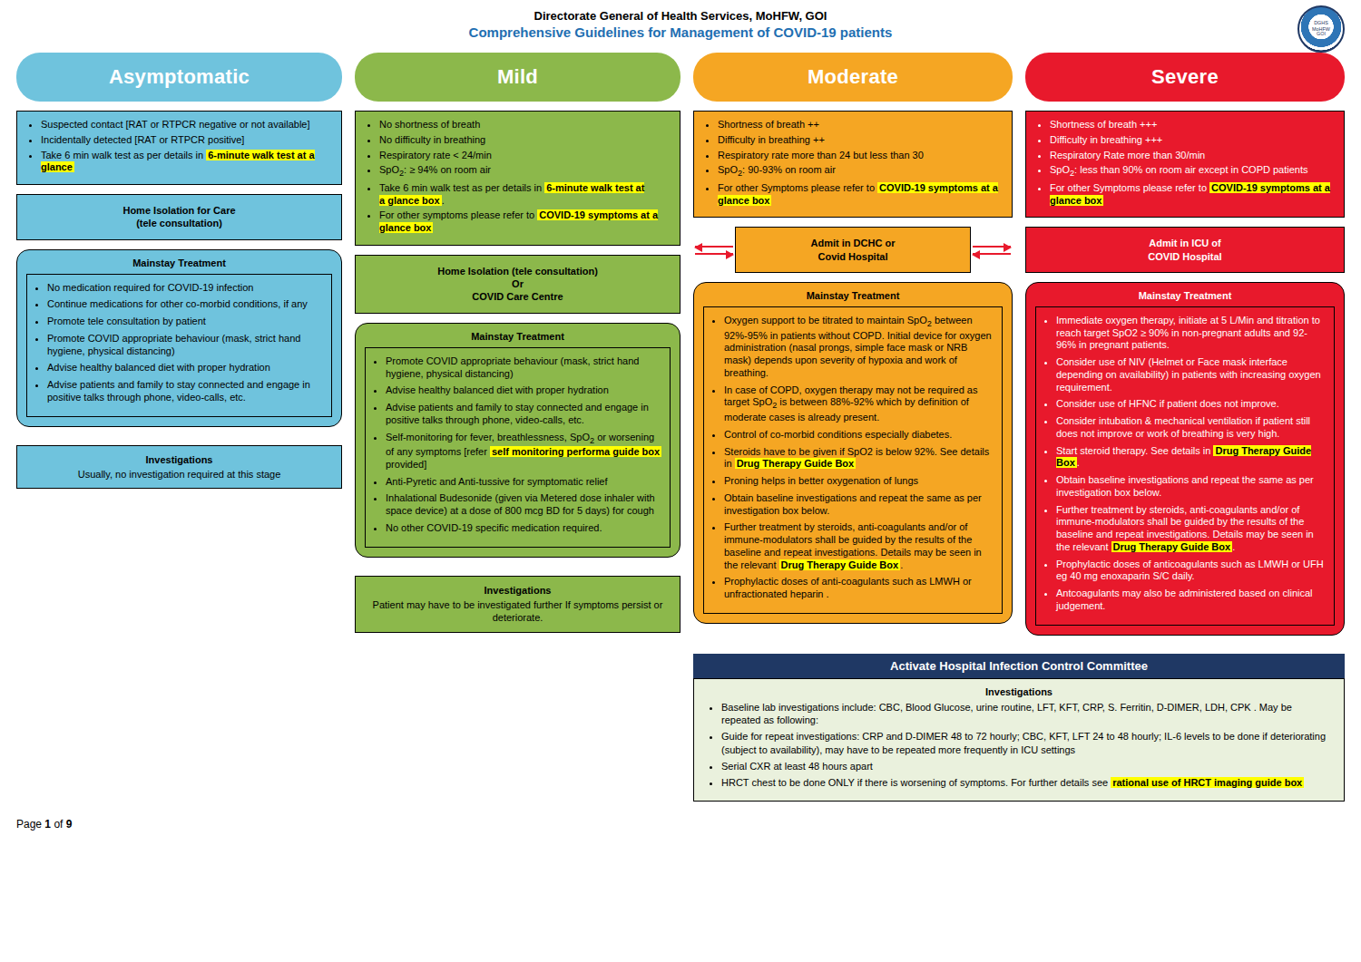DGHS
MoHFW
GOI
Directorate General of Health Services, MoHFW, GOI
Comprehensive Guidelines for Management of COVID-19 patients
Asymptomatic
Suspected contact [RAT or RTPCR negative or not available]
Incidentally detected [RAT or RTPCR positive]
Take 6 min walk test as per details in 6-minute walk test at a glance
Home Isolation for Care
(tele consultation)
Mainstay Treatment
No medication required for COVID-19 infection
Continue medications for other co-morbid conditions, if any
Promote tele consultation by patient
Promote COVID appropriate behaviour (mask, strict hand hygiene, physical distancing)
Advise healthy balanced diet with proper hydration
Advise patients and family to stay connected and engage in positive talks through phone, video-calls, etc.
Investigations Usually, no investigation required at this stage
Mild
No shortness of breath
No difficulty in breathing
Respiratory rate < 24/min
SpO2: ≥ 94% on room air
Take 6 min walk test as per details in 6-minute walk test at a glance box.
For other symptoms please refer to COVID-19 symptoms at a glance box
Home Isolation (tele consultation)
Or
COVID Care Centre
Mainstay Treatment
Promote COVID appropriate behaviour (mask, strict hand hygiene, physical distancing)
Advise healthy balanced diet with proper hydration
Advise patients and family to stay connected and engage in positive talks through phone, video-calls, etc.
Self-monitoring for fever, breathlessness, SpO2 or worsening of any symptoms [refer self monitoring performa guide box provided]
Anti-Pyretic and Anti-tussive for symptomatic relief
Inhalational Budesonide (given via Metered dose inhaler with space device) at a dose of 800 mcg BD for 5 days) for cough
No other COVID-19 specific medication required.
Investigations Patient may have to be investigated further If symptoms persist or deteriorate.
Moderate
Shortness of breath ++
Difficulty in breathing ++
Respiratory rate more than 24 but less than 30
SpO2: 90-93% on room air
For other Symptoms please refer to COVID-19 symptoms at a glance box
Admit in DCHC or
Covid Hospital
Mainstay Treatment
Oxygen support to be titrated to maintain SpO2 between 92%-95% in patients without COPD. Initial device for oxygen administration (nasal prongs, simple face mask or NRB mask) depends upon severity of hypoxia and work of breathing.
In case of COPD, oxygen therapy may not be required as target SpO2 is between 88%-92% which by definition of moderate cases is already present.
Control of co-morbid conditions especially diabetes.
Steroids have to be given if SpO2 is below 92%. See details in Drug Therapy Guide Box
Proning helps in better oxygenation of lungs
Obtain baseline investigations and repeat the same as per investigation box below.
Further treatment by steroids, anti-coagulants and/or of immune-modulators shall be guided by the results of the baseline and repeat investigations. Details may be seen in the relevant Drug Therapy Guide Box.
Prophylactic doses of anti-coagulants such as LMWH or unfractionated heparin .
Severe
Shortness of breath +++
Difficulty in breathing +++
Respiratory Rate more than 30/min
SpO2: less than 90% on room air except in COPD patients
For other Symptoms please refer to COVID-19 symptoms at a glance box
Admit in ICU of
COVID Hospital
Mainstay Treatment
Immediate oxygen therapy, initiate at 5 L/Min and titration to reach target SpO2 ≥ 90% in non-pregnant adults and 92-96% in pregnant patients.
Consider use of NIV (Helmet or Face mask interface depending on availability) in patients with increasing oxygen requirement.
Consider use of HFNC if patient does not improve.
Consider intubation & mechanical ventilation if patient still does not improve or work of breathing is very high.
Start steroid therapy. See details in Drug Therapy Guide Box.
Obtain baseline investigations and repeat the same as per investigation box below.
Further treatment by steroids, anti-coagulants and/or of immune-modulators shall be guided by the results of the baseline and repeat investigations. Details may be seen in the relevant Drug Therapy Guide Box.
Prophylactic doses of anticoagulants such as LMWH or UFH eg 40 mg enoxaparin S/C daily.
Antcoagulants may also be administered based on clinical judgement.
Activate Hospital Infection Control Committee
Investigations
Baseline lab investigations include: CBC, Blood Glucose, urine routine, LFT, KFT, CRP, S. Ferritin, D-DIMER, LDH, CPK . May be repeated as following:
Guide for repeat investigations: CRP and D-DIMER 48 to 72 hourly; CBC, KFT, LFT 24 to 48 hourly; IL-6 levels to be done if deteriorating (subject to availability), may have to be repeated more frequently in ICU settings
Serial CXR at least 48 hours apart
HRCT chest to be done ONLY if there is worsening of symptoms. For further details see rational use of HRCT imaging guide box
Page 1 of 9